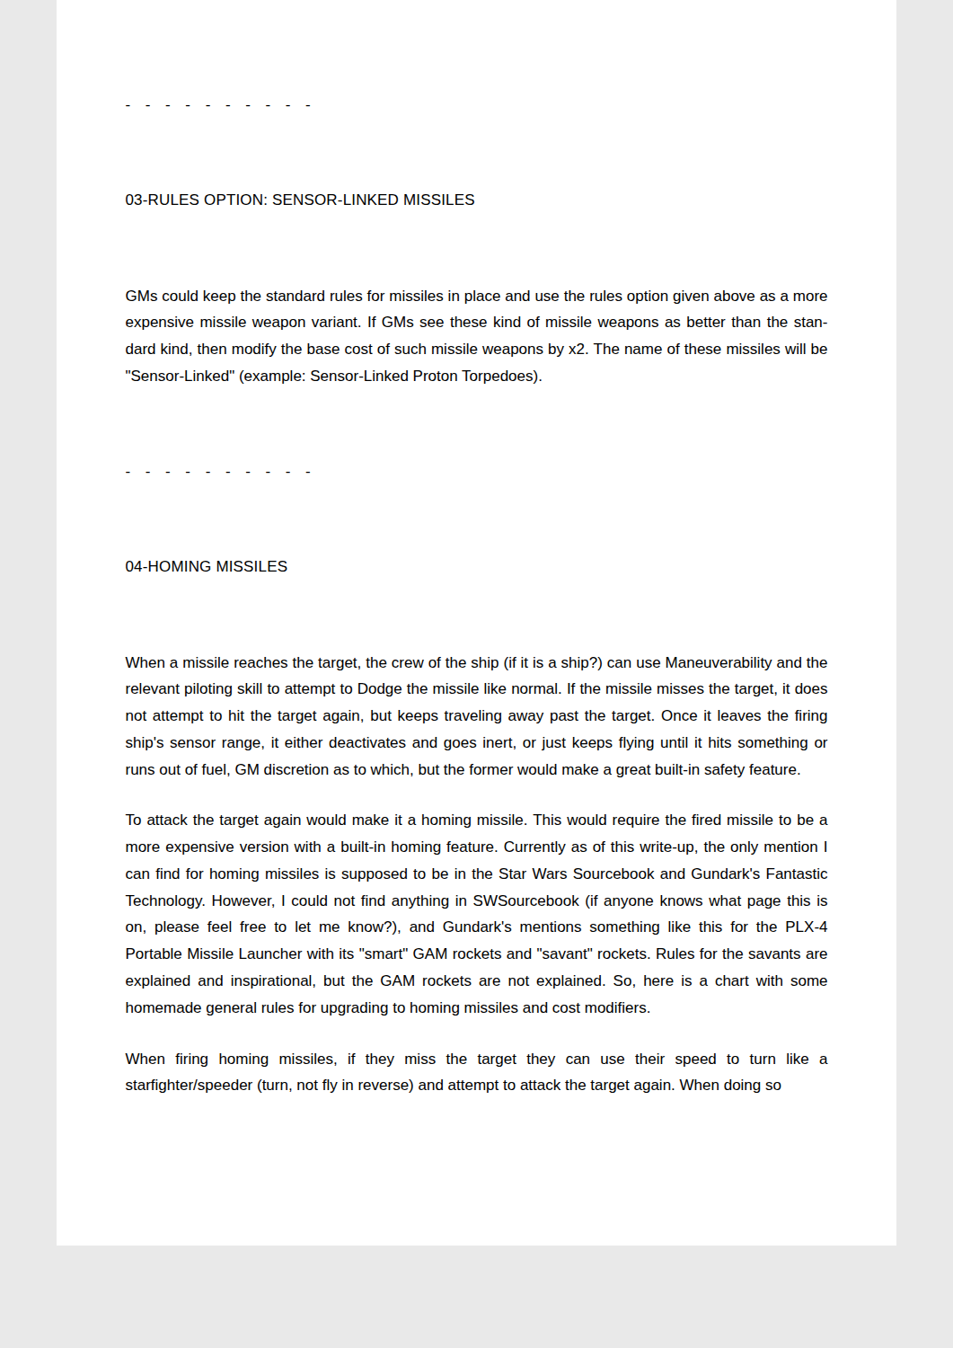- - - - - - - - - -
03-RULES OPTION: SENSOR-LINKED MISSILES
GMs could keep the standard rules for missiles in place and use the rules option given above as a more expensive missile weapon variant. If GMs see these kind of missile weapons as better than the standard kind, then modify the base cost of such missile weapons by x2. The name of these missiles will be "Sensor-Linked" (example: Sensor-Linked Proton Torpedoes).
- - - - - - - - - -
04-HOMING MISSILES
When a missile reaches the target, the crew of the ship (if it is a ship?) can use Maneuverability and the relevant piloting skill to attempt to Dodge the missile like normal. If the missile misses the target, it does not attempt to hit the target again, but keeps traveling away past the target. Once it leaves the firing ship's sensor range, it either deactivates and goes inert, or just keeps flying until it hits something or runs out of fuel, GM discretion as to which, but the former would make a great built-in safety feature.
To attack the target again would make it a homing missile. This would require the fired missile to be a more expensive version with a built-in homing feature. Currently as of this write-up, the only mention I can find for homing missiles is supposed to be in the Star Wars Sourcebook and Gundark's Fantastic Technology. However, I could not find anything in SWSourcebook (if anyone knows what page this is on, please feel free to let me know?), and Gundark's mentions something like this for the PLX-4 Portable Missile Launcher with its "smart" GAM rockets and "savant" rockets. Rules for the savants are explained and inspirational, but the GAM rockets are not explained. So, here is a chart with some homemade general rules for upgrading to homing missiles and cost modifiers.
When firing homing missiles, if they miss the target they can use their speed to turn like a starfighter/speeder (turn, not fly in reverse) and attempt to attack the target again. When doing so